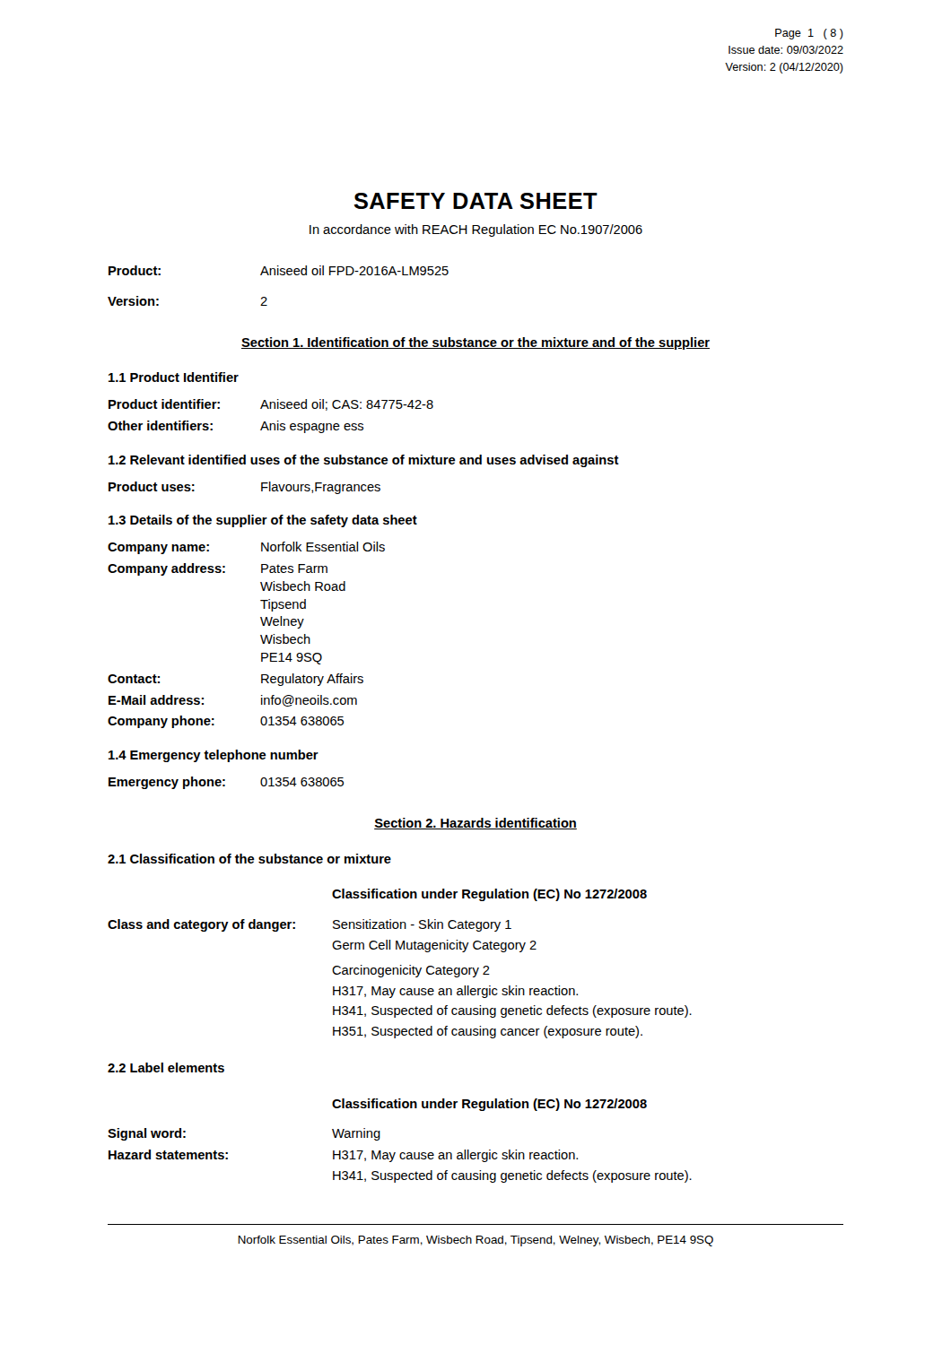Page 1 ( 8 )
Issue date: 09/03/2022
Version: 2 (04/12/2020)
SAFETY DATA SHEET
In accordance with REACH Regulation EC No.1907/2006
Product:
Aniseed oil FPD-2016A-LM9525
Version:
2
Section 1. Identification of the substance or the mixture and of the supplier
1.1 Product Identifier
Product identifier:
Aniseed oil; CAS: 84775-42-8
Other identifiers:
Anis espagne ess
1.2 Relevant identified uses of the substance of mixture and uses advised against
Product uses:
Flavours,Fragrances
1.3 Details of the supplier of the safety data sheet
Company name:
Norfolk Essential Oils
Company address:
Pates Farm
Wisbech Road
Tipsend
Welney
Wisbech
PE14 9SQ
Contact:
Regulatory Affairs
E-Mail address:
info@neoils.com
Company phone:
01354 638065
1.4 Emergency telephone number
Emergency phone:
01354 638065
Section 2. Hazards identification
2.1 Classification of the substance or mixture
Classification under Regulation (EC) No 1272/2008
Class and category of danger:
Sensitization - Skin Category 1
Germ Cell Mutagenicity Category 2
Carcinogenicity Category 2
H317, May cause an allergic skin reaction.
H341, Suspected of causing genetic defects (exposure route).
H351, Suspected of causing cancer (exposure route).
2.2 Label elements
Classification under Regulation (EC) No 1272/2008
Signal word:
Warning
Hazard statements:
H317, May cause an allergic skin reaction.
H341, Suspected of causing genetic defects (exposure route).
Norfolk Essential Oils, Pates Farm, Wisbech Road, Tipsend, Welney, Wisbech, PE14 9SQ